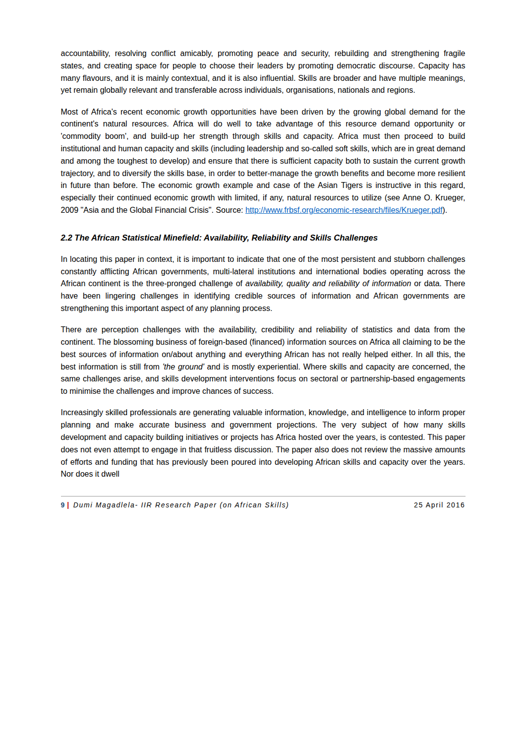accountability, resolving conflict amicably, promoting peace and security, rebuilding and strengthening fragile states, and creating space for people to choose their leaders by promoting democratic discourse. Capacity has many flavours, and it is mainly contextual, and it is also influential. Skills are broader and have multiple meanings, yet remain globally relevant and transferable across individuals, organisations, nationals and regions.
Most of Africa's recent economic growth opportunities have been driven by the growing global demand for the continent's natural resources. Africa will do well to take advantage of this resource demand opportunity or 'commodity boom', and build-up her strength through skills and capacity. Africa must then proceed to build institutional and human capacity and skills (including leadership and so-called soft skills, which are in great demand and among the toughest to develop) and ensure that there is sufficient capacity both to sustain the current growth trajectory, and to diversify the skills base, in order to better-manage the growth benefits and become more resilient in future than before. The economic growth example and case of the Asian Tigers is instructive in this regard, especially their continued economic growth with limited, if any, natural resources to utilize (see Anne O. Krueger, 2009 "Asia and the Global Financial Crisis". Source: http://www.frbsf.org/economic-research/files/Krueger.pdf).
2.2 The African Statistical Minefield: Availability, Reliability and Skills Challenges
In locating this paper in context, it is important to indicate that one of the most persistent and stubborn challenges constantly afflicting African governments, multi-lateral institutions and international bodies operating across the African continent is the three-pronged challenge of availability, quality and reliability of information or data. There have been lingering challenges in identifying credible sources of information and African governments are strengthening this important aspect of any planning process.
There are perception challenges with the availability, credibility and reliability of statistics and data from the continent. The blossoming business of foreign-based (financed) information sources on Africa all claiming to be the best sources of information on/about anything and everything African has not really helped either. In all this, the best information is still from 'the ground' and is mostly experiential. Where skills and capacity are concerned, the same challenges arise, and skills development interventions focus on sectoral or partnership-based engagements to minimise the challenges and improve chances of success.
Increasingly skilled professionals are generating valuable information, knowledge, and intelligence to inform proper planning and make accurate business and government projections. The very subject of how many skills development and capacity building initiatives or projects has Africa hosted over the years, is contested. This paper does not even attempt to engage in that fruitless discussion. The paper also does not review the massive amounts of efforts and funding that has previously been poured into developing African skills and capacity over the years. Nor does it dwell
9 | Dumi Magadlela- IIR Research Paper (on African Skills)
25 April 2016